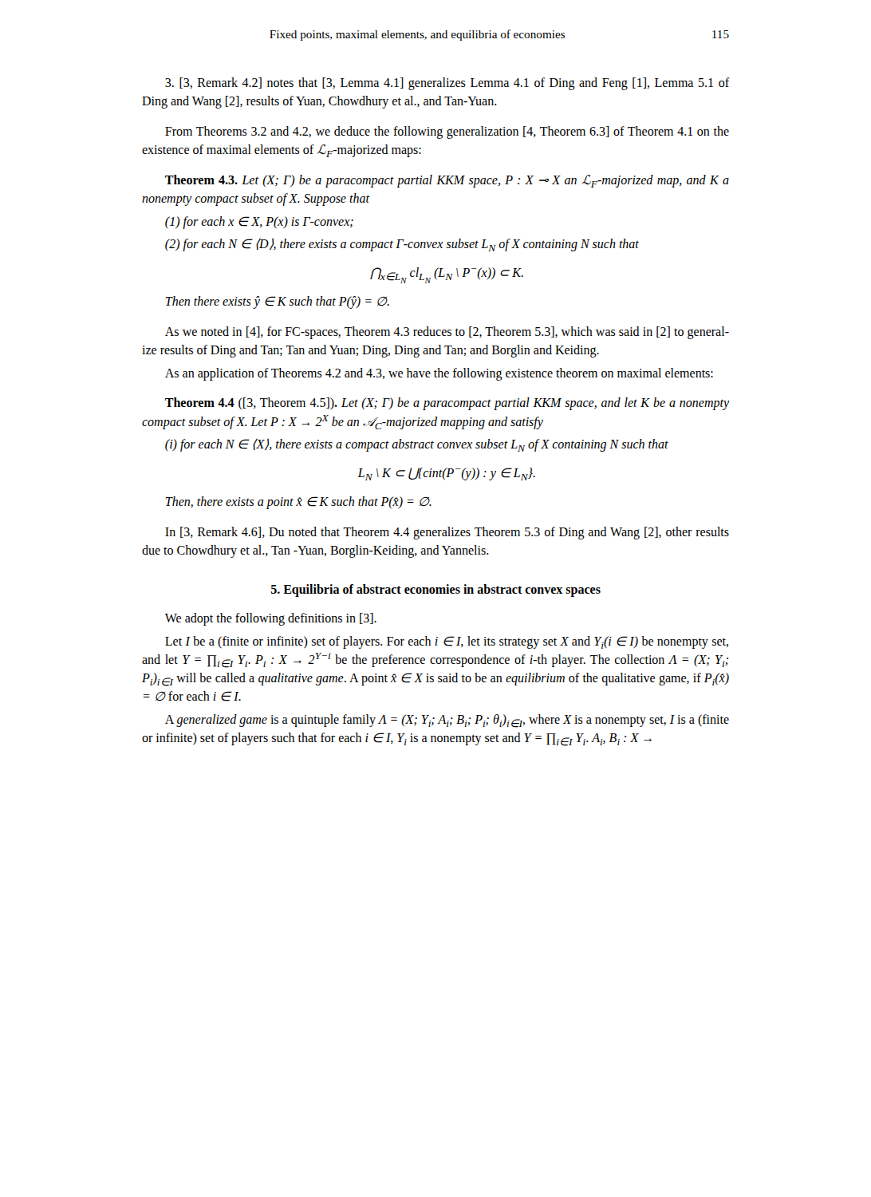Fixed points, maximal elements, and equilibria of economies 115
3. [3, Remark 4.2] notes that [3, Lemma 4.1] generalizes Lemma 4.1 of Ding and Feng [1], Lemma 5.1 of Ding and Wang [2], results of Yuan, Chowdhury et al., and Tan-Yuan.
From Theorems 3.2 and 4.2, we deduce the following generalization [4, Theorem 6.3] of Theorem 4.1 on the existence of maximal elements of ℒF-majorized maps:
Theorem 4.3. Let (X; Γ) be a paracompact partial KKM space, P : X ⊸ X an ℒF-majorized map, and K a nonempty compact subset of X. Suppose that
(1) for each x ∈ X, P(x) is Γ-convex;
(2) for each N ∈ ⟨D⟩, there exists a compact Γ-convex subset LN of X containing N such that
⋂x∈LN clLN (LN \ P−(x)) ⊂ K.
Then there exists ŷ ∈ K such that P(ŷ) = ∅.
As we noted in [4], for FC-spaces, Theorem 4.3 reduces to [2, Theorem 5.3], which was said in [2] to generalize results of Ding and Tan; Tan and Yuan; Ding, Ding and Tan; and Borglin and Keiding.
As an application of Theorems 4.2 and 4.3, we have the following existence theorem on maximal elements:
Theorem 4.4 ([3, Theorem 4.5]). Let (X; Γ) be a paracompact partial KKM space, and let K be a nonempty compact subset of X. Let P : X → 2X be an 𝒜C-majorized mapping and satisfy
(i) for each N ∈ ⟨X⟩, there exists a compact abstract convex subset LN of X containing N such that
LN \ K ⊂ ⋃{cint(P−(y)) : y ∈ LN}.
Then, there exists a point x̂ ∈ K such that P(x̂) = ∅.
In [3, Remark 4.6], Du noted that Theorem 4.4 generalizes Theorem 5.3 of Ding and Wang [2], other results due to Chowdhury et al., Tan -Yuan, Borglin-Keiding, and Yannelis.
5. Equilibria of abstract economies in abstract convex spaces
We adopt the following definitions in [3].
Let I be a (finite or infinite) set of players. For each i ∈ I, let its strategy set X and Yi(i ∈ I) be nonempty set, and let Y = ∏i∈I Yi. Pi : X → 2Y−i be the preference correspondence of i-th player. The collection Λ = (X; Yi; Pi)i∈I will be called a qualitative game. A point x̂ ∈ X is said to be an equilibrium of the qualitative game, if Pi(x̂) = ∅ for each i ∈ I.
A generalized game is a quintuple family Λ = (X; Yi; Ai; Bi; Pi; θi)i∈I, where X is a nonempty set, I is a (finite or infinite) set of players such that for each i ∈ I, Yi is a nonempty set and Y = ∏i∈I Yi. Ai, Bi : X →